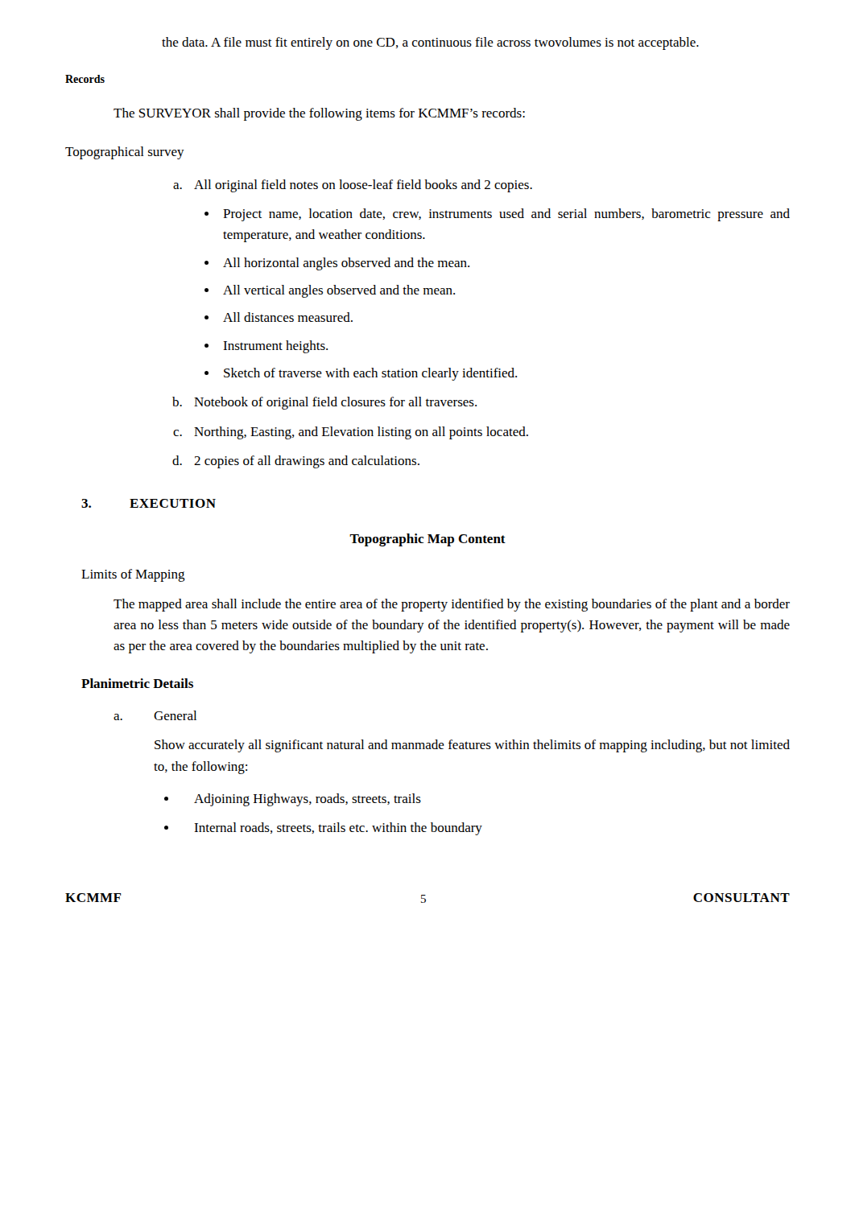the data. A file must fit entirely on one CD, a continuous file across twovolumes is not acceptable.
Records
The SURVEYOR shall provide the following items for KCMMF’s records:
Topographical survey
All original field notes on loose-leaf field books and 2 copies.
Project name, location date, crew, instruments used and serial numbers, barometric pressure and temperature, and weather conditions.
All horizontal angles observed and the mean.
All vertical angles observed and the mean.
All distances measured.
Instrument heights.
Sketch of traverse with each station clearly identified.
Notebook of original field closures for all traverses.
Northing, Easting, and Elevation listing on all points located.
2 copies of all drawings and calculations.
3. EXECUTION
Topographic Map Content
Limits of Mapping
The mapped area shall include the entire area of the property identified by the existing boundaries of the plant and a border area no less than 5 meters wide outside of the boundary of the identified property(s). However, the payment will be made as per the area covered by the boundaries multiplied by the unit rate.
Planimetric Details
a. General
Show accurately all significant natural and manmade features within thelimits of mapping including, but not limited to, the following:
Adjoining Highways, roads, streets, trails
Internal roads, streets, trails etc. within the boundary
KCMMF 5 CONSULTANT